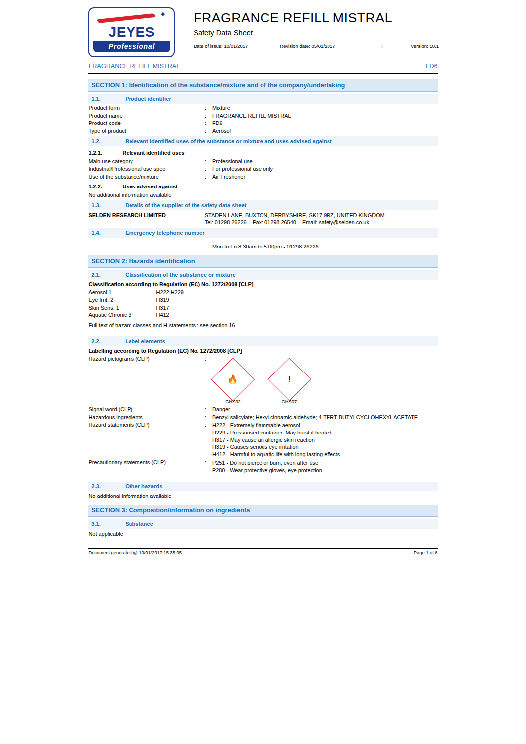JEYES
Professional
FRAGRANCE REFILL MISTRAL
Safety Data Sheet
Date of issue: 10/01/2017 Revision date: 05/01/2017 : Version: 10.1
FRAGRANCE REFILL MISTRAL FD6
SECTION 1: Identification of the substance/mixture and of the company/undertaking
1.1. Product identifier
Product form: Mixture
Product name: FRAGRANCE REFILL MISTRAL
Product code: FD6
Type of product: Aerosol
1.2. Relevant identified uses of the substance or mixture and uses advised against
1.2.1. Relevant identified uses
Main use category: Professional use
Industrial/Professional use spec: For professional use only
Use of the substance/mixture: Air Freshener
1.2.2. Uses advised against
No additional information available
1.3. Details of the supplier of the safety data sheet
SELDEN RESEARCH LIMITED
STADEN LANE, BUXTON, DERBYSHIRE, SK17 9RZ, UNITED KINGDOM
Tel: 01298 26226 Fax: 01298 26540 Email: safety@selden.co.uk
1.4. Emergency telephone number
Mon to Fri 8.30am to 5.00pm - 01298 26226
SECTION 2: Hazards identification
2.1. Classification of the substance or mixture
Classification according to Regulation (EC) No. 1272/2008 [CLP]
Aerosol 1 H222;H229
Eye Irrit. 2 H319
Skin Sens. 1 H317
Aquatic Chronic 3 H412
Full text of hazard classes and H-statements : see section 16
2.2. Label elements
Labelling according to Regulation (EC) No. 1272/2008 [CLP]
Hazard pictograms (CLP):
🔥
GHS02
!
GHS07
Signal word (CLP): Danger
Hazardous ingredients: Benzyl salicylate; Hexyl cinnamic aldehyde; 4-TERT-BUTYLCYCLOHEXYL ACETATE
Hazard statements (CLP):
H222 - Extremely flammable aerosol
H229 - Pressurised container: May burst if heated
H317 - May cause an allergic skin reaction
H319 - Causes serious eye irritation
H412 - Harmful to aquatic life with long lasting effects
Precautionary statements (CLP):
P251 - Do not pierce or burn, even after use
P280 - Wear protective gloves, eye protection
2.3. Other hazards
No additional information available
SECTION 3: Composition/information on ingredients
3.1. Substance
Not applicable
Document generated @ 10/01/2017 15:35:05 Page 1 of 8